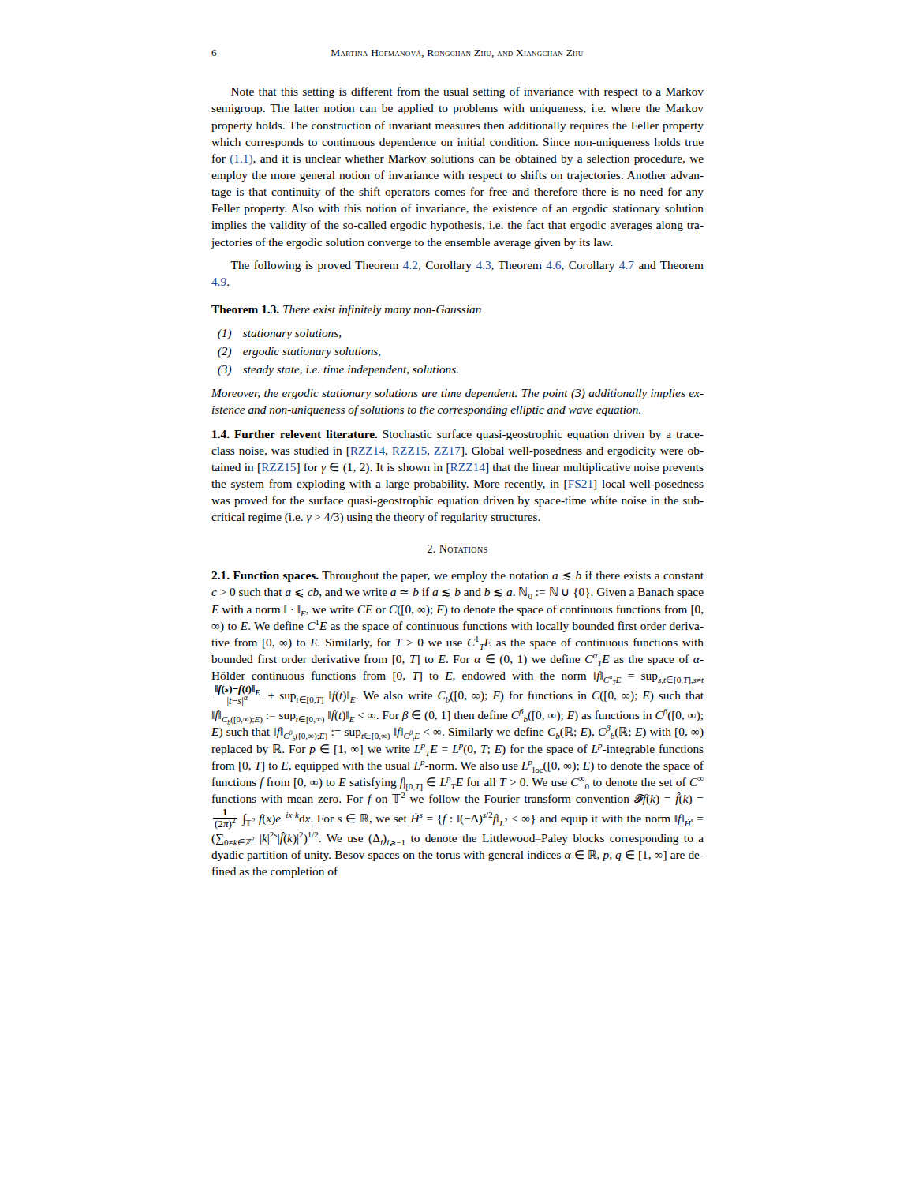6 Martina Hofmanová, Rongchan Zhu, and Xiangchan Zhu
Note that this setting is different from the usual setting of invariance with respect to a Markov semigroup. The latter notion can be applied to problems with uniqueness, i.e. where the Markov property holds. The construction of invariant measures then additionally requires the Feller property which corresponds to continuous dependence on initial condition. Since non-uniqueness holds true for (1.1), and it is unclear whether Markov solutions can be obtained by a selection procedure, we employ the more general notion of invariance with respect to shifts on trajectories. Another advantage is that continuity of the shift operators comes for free and therefore there is no need for any Feller property. Also with this notion of invariance, the existence of an ergodic stationary solution implies the validity of the so-called ergodic hypothesis, i.e. the fact that ergodic averages along trajectories of the ergodic solution converge to the ensemble average given by its law.
The following is proved Theorem 4.2, Corollary 4.3, Theorem 4.6, Corollary 4.7 and Theorem 4.9.
Theorem 1.3. There exist infinitely many non-Gaussian
stationary solutions,
ergodic stationary solutions,
steady state, i.e. time independent, solutions.
Moreover, the ergodic stationary solutions are time dependent. The point (3) additionally implies existence and non-uniqueness of solutions to the corresponding elliptic and wave equation.
1.4. Further relevent literature. Stochastic surface quasi-geostrophic equation driven by a trace-class noise, was studied in [RZZ14, RZZ15, ZZ17]. Global well-posedness and ergodicity were obtained in [RZZ15] for γ ∈ (1, 2). It is shown in [RZZ14] that the linear multiplicative noise prevents the system from exploding with a large probability. More recently, in [FS21] local well-posedness was proved for the surface quasi-geostrophic equation driven by space-time white noise in the subcritical regime (i.e. γ > 4/3) using the theory of regularity structures.
2. Notations
2.1. Function spaces. Throughout the paper, we employ the notation a ≲ b if there exists a constant c > 0 such that a ⩽ cb, and we write a ≃ b if a ≲ b and b ≲ a. ℕ0 := ℕ ∪ {0}. Given a Banach space E with a norm ‖ · ‖E, we write CE or C([0, ∞); E) to denote the space of continuous functions from [0, ∞) to E. We define C1E as the space of continuous functions with locally bounded first order derivative from [0, ∞) to E. Similarly, for T > 0 we use C1TE as the space of continuous functions with bounded first order derivative from [0, T] to E. For α ∈ (0, 1) we define CαTE as the space of α-Hölder continuous functions from [0, T] to E, endowed with the norm ‖f‖CαTE = sups,t∈[0,T],s≠t ‖f(s)−f(t)‖E|t−s|α + supt∈[0,T] ‖f(t)‖E. We also write Cb([0, ∞); E) for functions in C([0, ∞); E) such that ‖f‖Cb([0,∞);E) := supt∈[0,∞) ‖f(t)‖E < ∞. For β ∈ (0, 1] then define Cβb([0, ∞); E) as functions in Cβ([0, ∞); E) such that ‖f‖Cβb([0,∞);E) := supt∈[0,∞) ‖f‖CβtE < ∞. Similarly we define Cb(ℝ; E), Cβb(ℝ; E) with [0, ∞) replaced by ℝ. For p ∈ [1, ∞] we write LpTE = Lp(0, T; E) for the space of Lp-integrable functions from [0, T] to E, equipped with the usual Lp-norm. We also use Lploc([0, ∞); E) to denote the space of functions f from [0, ∞) to E satisfying f|[0,T] ∈ LpTE for all T > 0. We use C∞0 to denote the set of C∞ functions with mean zero. For f on 𝕋2 we follow the Fourier transform convention 𝓕f(k) = f̂(k) = 1(2π)2 ∫𝕋2 f(x)e−ix·kdx. For s ∈ ℝ, we set Ḣs = {f : ‖(−Δ)s/2f‖L2 < ∞} and equip it with the norm ‖f‖Ḣs = (∑0≠k∈ℤ2 |k|2s|f̂(k)|2)1/2. We use (Δi)i⩾−1 to denote the Littlewood–Paley blocks corresponding to a dyadic partition of unity. Besov spaces on the torus with general indices α ∈ ℝ, p, q ∈ [1, ∞] are defined as the completion of